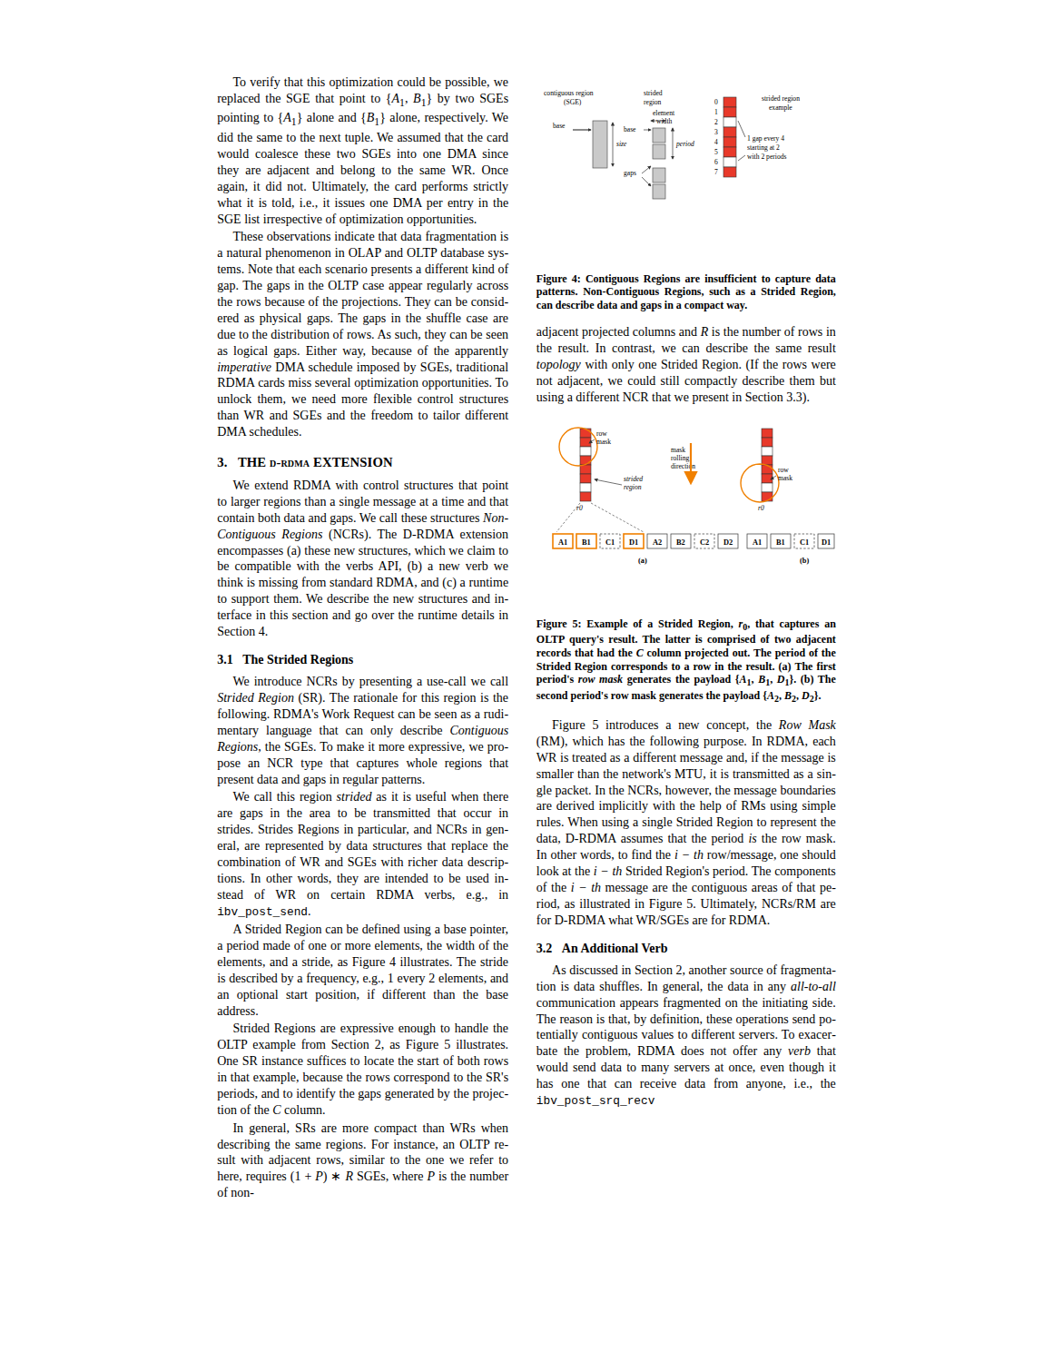To verify that this optimization could be possible, we replaced the SGE that point to {A1, B1} by two SGEs pointing to {A1} alone and {B1} alone, respectively. We did the same to the next tuple. We assumed that the card would coalesce these two SGEs into one DMA since they are adjacent and belong to the same WR. Once again, it did not. Ultimately, the card performs strictly what it is told, i.e., it issues one DMA per entry in the SGE list irrespective of optimization opportunities.
These observations indicate that data fragmentation is a natural phenomenon in OLAP and OLTP database systems. Note that each scenario presents a different kind of gap. The gaps in the OLTP case appear regularly across the rows because of the projections. They can be considered as physical gaps. The gaps in the shuffle case are due to the distribution of rows. As such, they can be seen as logical gaps. Either way, because of the apparently imperative DMA schedule imposed by SGEs, traditional RDMA cards miss several optimization opportunities. To unlock them, we need more flexible control structures than WR and SGEs and the freedom to tailor different DMA schedules.
3. THE d-rdma EXTENSION
We extend RDMA with control structures that point to larger regions than a single message at a time and that contain both data and gaps. We call these structures Non-Contiguous Regions (NCRs). The D-RDMA extension encompasses (a) these new structures, which we claim to be compatible with the verbs API, (b) a new verb we think is missing from standard RDMA, and (c) a runtime to support them. We describe the new structures and interface in this section and go over the runtime details in Section 4.
3.1 The Strided Regions
We introduce NCRs by presenting a use-call we call Strided Region (SR). The rationale for this region is the following. RDMA's Work Request can be seen as a rudimentary language that can only describe Contiguous Regions, the SGEs. To make it more expressive, we propose an NCR type that captures whole regions that present data and gaps in regular patterns.
We call this region strided as it is useful when there are gaps in the area to be transmitted that occur in strides. Strides Regions in particular, and NCRs in general, are represented by data structures that replace the combination of WR and SGEs with richer data descriptions. In other words, they are intended to be used instead of WR on certain RDMA verbs, e.g., in ibv_post_send.
A Strided Region can be defined using a base pointer, a period made of one or more elements, the width of the elements, and a stride, as Figure 4 illustrates. The stride is described by a frequency, e.g., 1 every 2 elements, and an optional start position, if different than the base address.
Strided Regions are expressive enough to handle the OLTP example from Section 2, as Figure 5 illustrates. One SR instance suffices to locate the start of both rows in that example, because the rows correspond to the SR's periods, and to identify the gaps generated by the projection of the C column.
In general, SRs are more compact than WRs when describing the same regions. For instance, an OLTP result with adjacent rows, similar to the one we refer to here, requires (1 + P) ∗ R SGEs, where P is the number of non-
contiguous region (SGE) base size strided region element width base period gaps strided region example 0 1 2 3 4 5 6 7 1 gap every 4 starting at 2 with 2 periods
Figure 4: Contiguous Regions are insufficient to capture data patterns. Non-Contiguous Regions, such as a Strided Region, can describe data and gaps in a compact way.
adjacent projected columns and R is the number of rows in the result. In contrast, we can describe the same result topology with only one Strided Region. (If the rows were not adjacent, we could still compactly describe them but using a different NCR that we present in Section 3.3).
row mask strided region r0 mask rolling direction row mask r0 A1 B1 C1 D1 A2 B2 C2 D2 (a) A1 B1 C1 D1 (b)
Figure 5: Example of a Strided Region, r0, that captures an OLTP query's result. The latter is comprised of two adjacent records that had the C column projected out. The period of the Strided Region corresponds to a row in the result. (a) The first period's row mask generates the payload {A1, B1, D1}. (b) The second period's row mask generates the payload {A2, B2, D2}.
Figure 5 introduces a new concept, the Row Mask (RM), which has the following purpose. In RDMA, each WR is treated as a different message and, if the message is smaller than the network's MTU, it is transmitted as a single packet. In the NCRs, however, the message boundaries are derived implicitly with the help of RMs using simple rules. When using a single Strided Region to represent the data, D-RDMA assumes that the period is the row mask. In other words, to find the i − th row/message, one should look at the i − th Strided Region's period. The components of the i − th message are the contiguous areas of that period, as illustrated in Figure 5. Ultimately, NCRs/RM are for D-RDMA what WR/SGEs are for RDMA.
3.2 An Additional Verb
As discussed in Section 2, another source of fragmentation is data shuffles. In general, the data in any all-to-all communication appears fragmented on the initiating side. The reason is that, by definition, these operations send potentially contiguous values to different servers. To exacerbate the problem, RDMA does not offer any verb that would send data to many servers at once, even though it has one that can receive data from anyone, i.e., the ibv_post_srq_recv